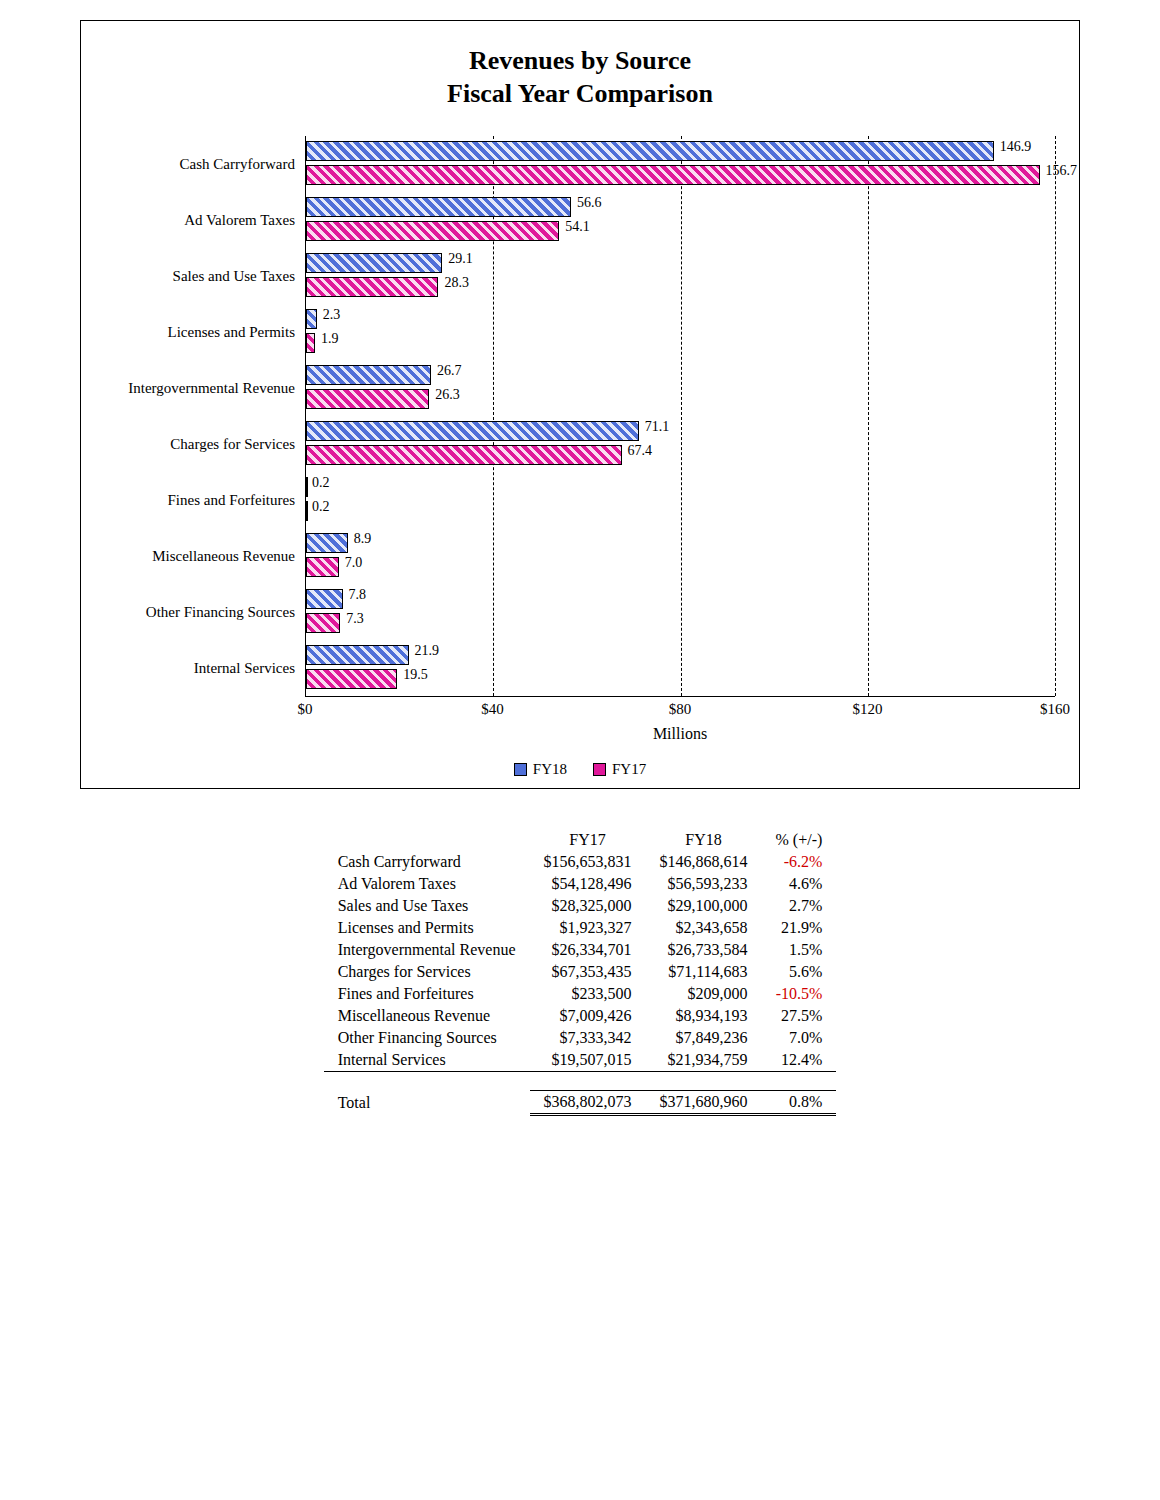Revenues by Source
Fiscal Year Comparison
Cash Carryforward
Ad Valorem Taxes
Sales and Use Taxes
Licenses and Permits
Intergovernmental Revenue
Charges for Services
Fines and Forfeitures
Miscellaneous Revenue
Other Financing Sources
Internal Services
146.9
156.7
56.6
54.1
29.1
28.3
2.3
1.9
26.7
26.3
71.1
67.4
0.2
0.2
8.9
7.0
7.8
7.3
21.9
19.5
$0 $40 $80 $120 $160
Millions
FY18 FY17
| | FY17 | FY18 | % (+/-) |
| --- | --- | --- | --- |
| Cash Carryforward | $156,653,831 | $146,868,614 | -6.2% |
| Ad Valorem Taxes | $54,128,496 | $56,593,233 | 4.6% |
| Sales and Use Taxes | $28,325,000 | $29,100,000 | 2.7% |
| Licenses and Permits | $1,923,327 | $2,343,658 | 21.9% |
| Intergovernmental Revenue | $26,334,701 | $26,733,584 | 1.5% |
| Charges for Services | $67,353,435 | $71,114,683 | 5.6% |
| Fines and Forfeitures | $233,500 | $209,000 | -10.5% |
| Miscellaneous Revenue | $7,009,426 | $8,934,193 | 27.5% |
| Other Financing Sources | $7,333,342 | $7,849,236 | 7.0% |
| Internal Services | $19,507,015 | $21,934,759 | 12.4% |
| Total | $368,802,073 | $371,680,960 | 0.8% |